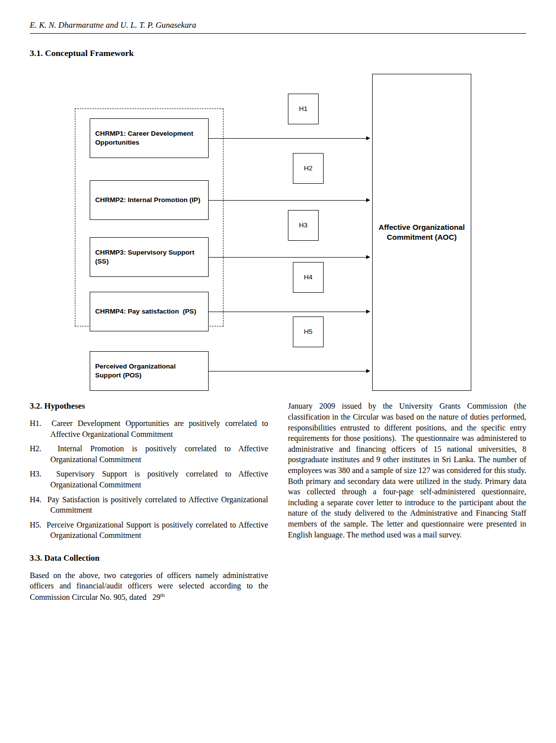E. K. N. Dharmaratne and U. L. T. P. Gunasekara
3.1. Conceptual Framework
CHRMP1: Career Development Opportunities
CHRMP2: Internal Promotion (IP)
CHRMP3: Supervisory Support (SS)
CHRMP4: Pay satisfaction (PS)
Perceived Organizational Support (POS)
H1
H2
H3
H4
H5
Affective Organizational Commitment (AOC)
3.2. Hypotheses
H1. Career Development Opportunities are positively correlated to Affective Organizational Commitment
H2. Internal Promotion is positively correlated to Affective Organizational Commitment
H3. Supervisory Support is positively correlated to Affective Organizational Commitment
H4. Pay Satisfaction is positively correlated to Affective Organizational Commitment
H5. Perceive Organizational Support is positively correlated to Affective Organizational Commitment
3.3. Data Collection
Based on the above, two categories of officers namely administrative officers and financial/audit officers were selected according to the Commission Circular No. 905, dated 29th
January 2009 issued by the University Grants Commission (the classification in the Circular was based on the nature of duties performed, responsibilities entrusted to different positions, and the specific entry requirements for those positions). The questionnaire was administered to administrative and financing officers of 15 national universities, 8 postgraduate institutes and 9 other institutes in Sri Lanka. The number of employees was 380 and a sample of size 127 was considered for this study. Both primary and secondary data were utilized in the study. Primary data was collected through a four-page self-administered questionnaire, including a separate cover letter to introduce to the participant about the nature of the study delivered to the Administrative and Financing Staff members of the sample. The letter and questionnaire were presented in English language. The method used was a mail survey.